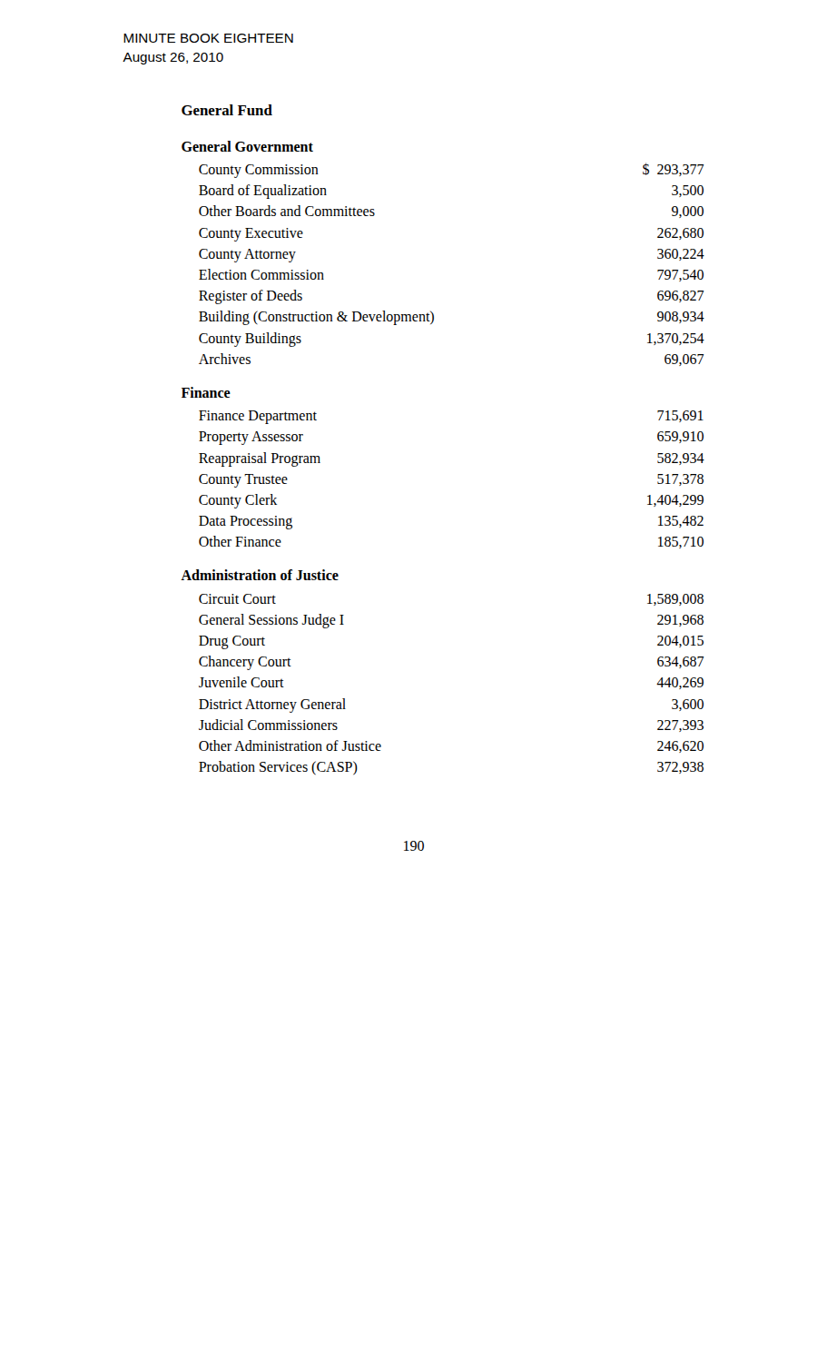MINUTE BOOK EIGHTEEN
August 26, 2010
General Fund
General Government
| County Commission | $ 293,377 |
| Board of Equalization | 3,500 |
| Other Boards and Committees | 9,000 |
| County Executive | 262,680 |
| County Attorney | 360,224 |
| Election Commission | 797,540 |
| Register of Deeds | 696,827 |
| Building (Construction & Development) | 908,934 |
| County Buildings | 1,370,254 |
| Archives | 69,067 |
Finance
| Finance Department | 715,691 |
| Property Assessor | 659,910 |
| Reappraisal Program | 582,934 |
| County Trustee | 517,378 |
| County Clerk | 1,404,299 |
| Data Processing | 135,482 |
| Other Finance | 185,710 |
Administration of Justice
| Circuit Court | 1,589,008 |
| General Sessions Judge I | 291,968 |
| Drug Court | 204,015 |
| Chancery Court | 634,687 |
| Juvenile Court | 440,269 |
| District Attorney General | 3,600 |
| Judicial Commissioners | 227,393 |
| Other Administration of Justice | 246,620 |
| Probation Services (CASP) | 372,938 |
190